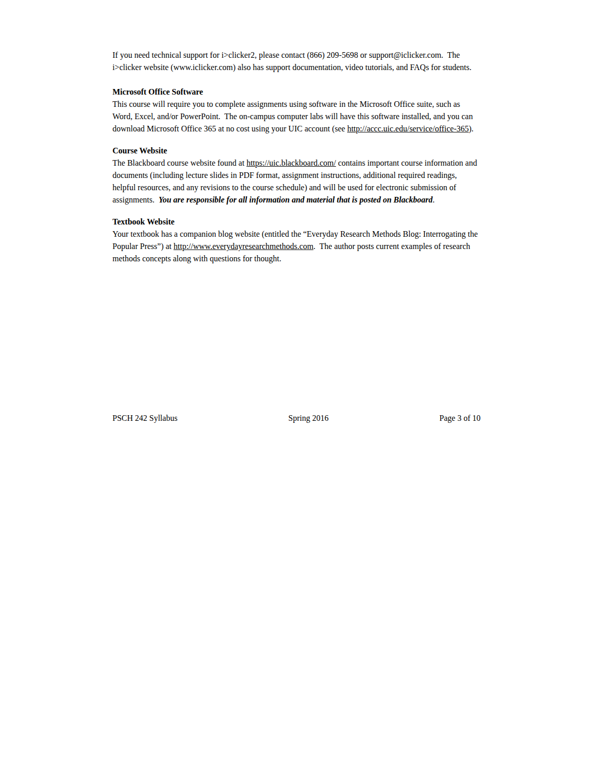If you need technical support for i>clicker2, please contact (866) 209-5698 or support@iclicker.com. The i>clicker website (www.iclicker.com) also has support documentation, video tutorials, and FAQs for students.
Microsoft Office Software
This course will require you to complete assignments using software in the Microsoft Office suite, such as Word, Excel, and/or PowerPoint. The on-campus computer labs will have this software installed, and you can download Microsoft Office 365 at no cost using your UIC account (see http://accc.uic.edu/service/office-365).
Course Website
The Blackboard course website found at https://uic.blackboard.com/ contains important course information and documents (including lecture slides in PDF format, assignment instructions, additional required readings, helpful resources, and any revisions to the course schedule) and will be used for electronic submission of assignments. You are responsible for all information and material that is posted on Blackboard.
Textbook Website
Your textbook has a companion blog website (entitled the “Everyday Research Methods Blog: Interrogating the Popular Press”) at http://www.everydayresearchmethods.com. The author posts current examples of research methods concepts along with questions for thought.
PSCH 242 Syllabus Spring 2016 Page 3 of 10